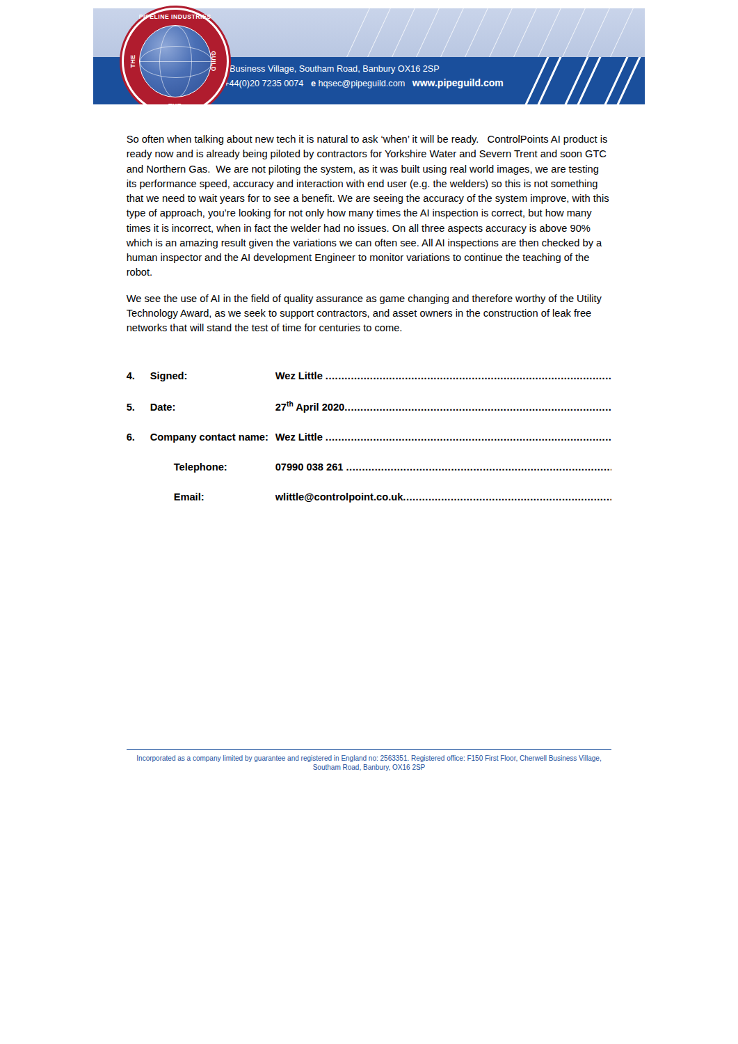F150 First Floor, Cherwell Business Village, Southam Road, Banbury OX16 2SP
t +44(0)20 7235 7938 f +44(0)20 7235 0074 e hqsec@pipeguild.com www.pipeguild.com
PIPELINE INDUSTRIES GUILD THE THE
So often when talking about new tech it is natural to ask ‘when’ it will be ready. ControlPoints AI product is ready now and is already being piloted by contractors for Yorkshire Water and Severn Trent and soon GTC and Northern Gas. We are not piloting the system, as it was built using real world images, we are testing its performance speed, accuracy and interaction with end user (e.g. the welders) so this is not something that we need to wait years for to see a benefit. We are seeing the accuracy of the system improve, with this type of approach, you’re looking for not only how many times the AI inspection is correct, but how many times it is incorrect, when in fact the welder had no issues. On all three aspects accuracy is above 90% which is an amazing result given the variations we can often see. All AI inspections are then checked by a human inspector and the AI development Engineer to monitor variations to continue the teaching of the robot.
We see the use of AI in the field of quality assurance as game changing and therefore worthy of the Utility Technology Award, as we seek to support contractors, and asset owners in the construction of leak free networks that will stand the test of time for centuries to come.
4.
Signed:
Wez Little .........................................................................................................................
5.
Date:
27th April 2020.........................................................................................................................
6.
Company contact name:
Wez Little .........................................................................................................................
Telephone:
07990 038 261 .........................................................................................................................
Email:
wlittle@controlpoint.co.uk.........................................................................................................................
Incorporated as a company limited by guarantee and registered in England no: 2563351. Registered office: F150 First Floor, Cherwell Business Village, Southam Road, Banbury, OX16 2SP